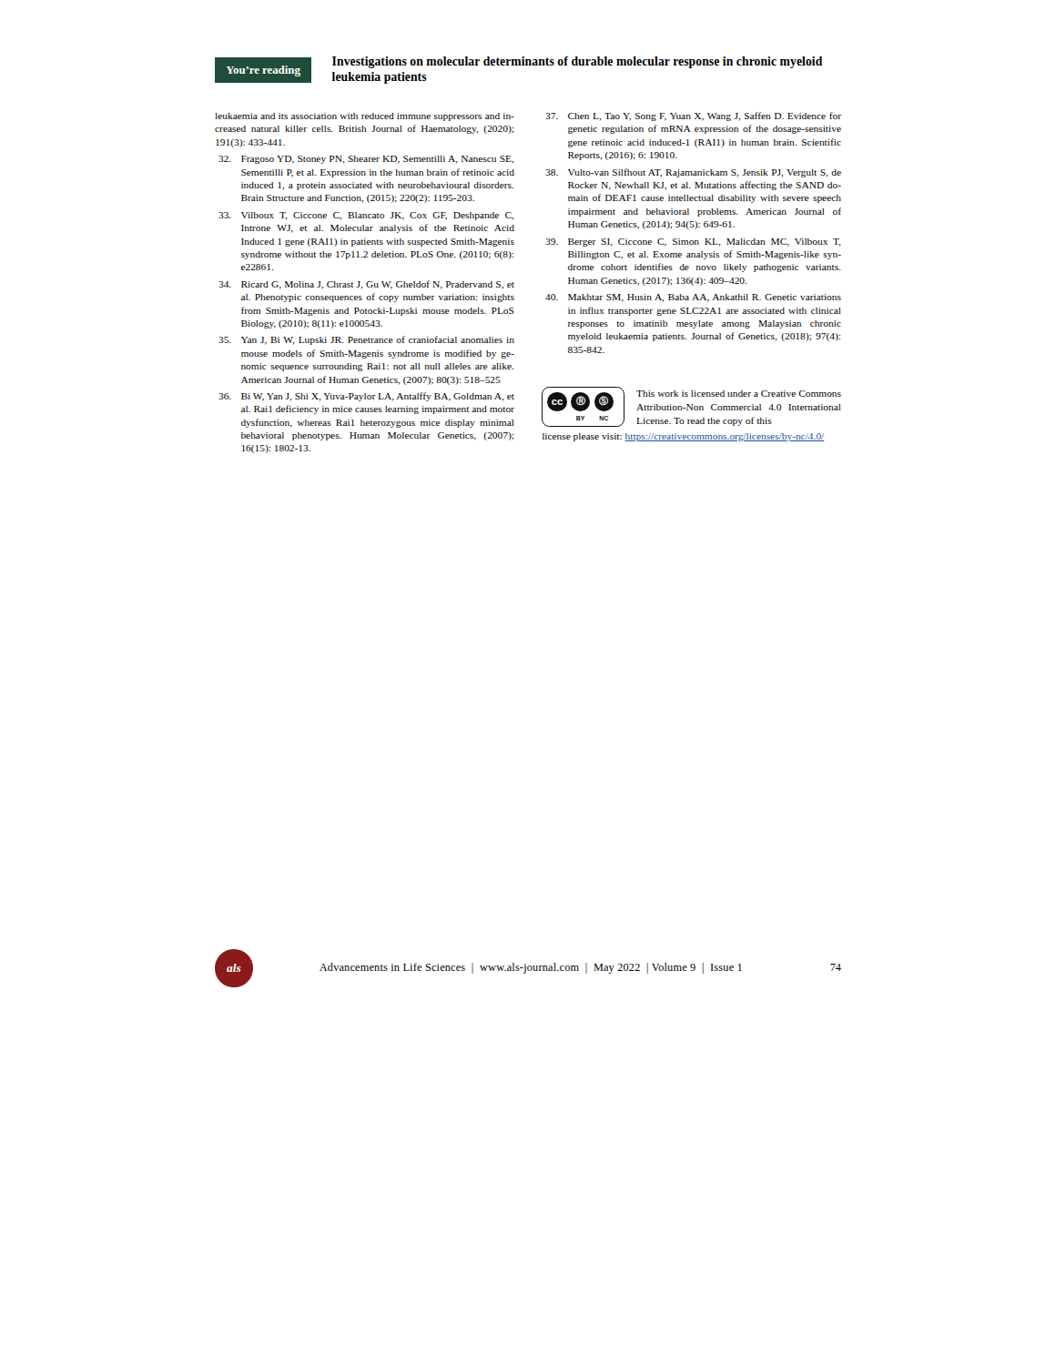You’re reading
Investigations on molecular determinants of durable molecular response in chronic myeloid leukemia patients
leukaemia and its association with reduced immune suppressors and increased natural killer cells. British Journal of Haematology, (2020); 191(3): 433-441.
32. Fragoso YD, Stoney PN, Shearer KD, Sementilli A, Nanescu SE, Sementilli P, et al. Expression in the human brain of retinoic acid induced 1, a protein associated with neurobehavioural disorders. Brain Structure and Function, (2015); 220(2): 1195-203.
33. Vilboux T, Ciccone C, Blancato JK, Cox GF, Deshpande C, Introne WJ, et al. Molecular analysis of the Retinoic Acid Induced 1 gene (RAI1) in patients with suspected Smith-Magenis syndrome without the 17p11.2 deletion. PLoS One. (20110; 6(8): e22861.
34. Ricard G, Molina J, Chrast J, Gu W, Gheldof N, Pradervand S, et al. Phenotypic consequences of copy number variation: insights from Smith-Magenis and Potocki-Lupski mouse models. PLoS Biology, (2010); 8(11): e1000543.
35. Yan J, Bi W, Lupski JR. Penetrance of craniofacial anomalies in mouse models of Smith-Magenis syndrome is modified by genomic sequence surrounding Rai1: not all null alleles are alike. American Journal of Human Genetics, (2007); 80(3): 518–525
36. Bi W, Yan J, Shi X, Yuva-Paylor LA, Antalffy BA, Goldman A, et al. Rai1 deficiency in mice causes learning impairment and motor dysfunction, whereas Rai1 heterozygous mice display minimal behavioral phenotypes. Human Molecular Genetics, (2007); 16(15): 1802-13.
37. Chen L, Tao Y, Song F, Yuan X, Wang J, Saffen D. Evidence for genetic regulation of mRNA expression of the dosage-sensitive gene retinoic acid induced-1 (RAI1) in human brain. Scientific Reports, (2016); 6: 19010.
38. Vulto-van Silfhout AT, Rajamanickam S, Jensik PJ, Vergult S, de Rocker N, Newhall KJ, et al. Mutations affecting the SAND domain of DEAF1 cause intellectual disability with severe speech impairment and behavioral problems. American Journal of Human Genetics, (2014); 94(5): 649-61.
39. Berger SI, Ciccone C, Simon KL, Malicdan MC, Vilboux T, Billington C, et al. Exome analysis of Smith-Magenis-like syndrome cohort identifies de novo likely pathogenic variants. Human Genetics, (2017); 136(4): 409–420.
40. Makhtar SM, Husin A, Baba AA, Ankathil R. Genetic variations in influx transporter gene SLC22A1 are associated with clinical responses to imatinib mesylate among Malaysian chronic myeloid leukaemia patients. Journal of Genetics, (2018); 97(4): 835-842.
cc
Ⓡ
Ⓢ
BY NC
This work is licensed under a Creative Commons Attribution-Non Commercial 4.0 International License. To read the copy of this
license please visit: https://creativecommons.org/licenses/by-nc/4.0/
als
Advancements in Life Sciences | www.als-journal.com | May 2022 | Volume 9 | Issue 1
74